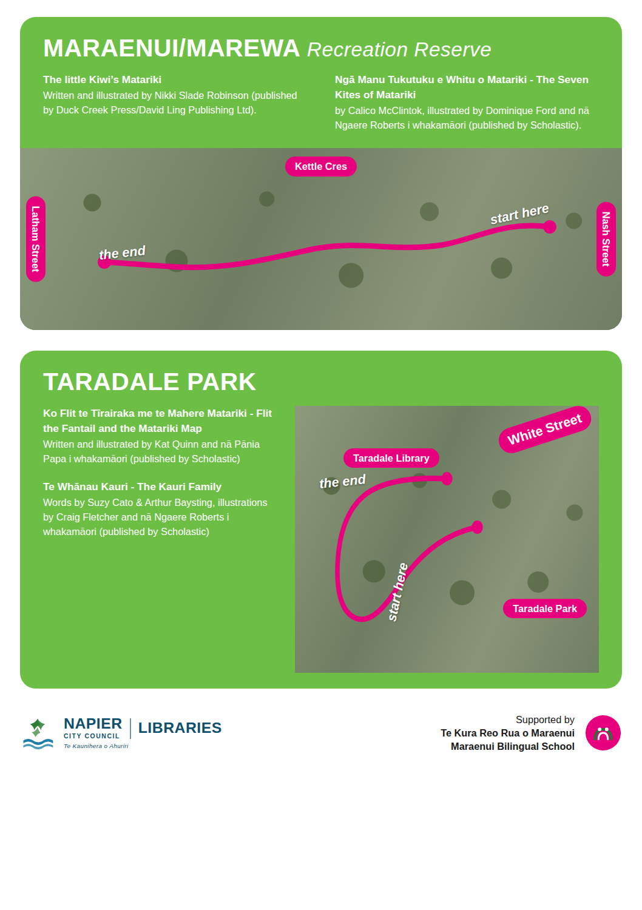Maraenui/Marewa Recreation Reserve
The little Kiwi’s Matariki
Written and illustrated by Nikki Slade Robinson (published by Duck Creek Press/David Ling Publishing Ltd).
Ngā Manu Tukutuku e Whitu o Matariki - The Seven Kites of Matariki
by Calico McClintok, illustrated by Dominique Ford and nā Ngaere Roberts i whakamāori (published by Scholastic).
Kettle Cres Latham Street Nash Street start here the end
Taradale Park
Ko Flit te Tīrairaka me te Mahere Matariki - Flit the Fantail and the Matariki Map
Written and illustrated by Kat Quinn and nā Pānia Papa i whakamāori (published by Scholastic)
Te Whānau Kauri - The Kauri Family
Words by Suzy Cato & Arthur Baysting, illustrations by Craig Fletcher and nā Ngaere Roberts i whakamāori (published by Scholastic)
White Street Taradale Library the end start here Taradale Park
NapierCity Council Libraries
Te Kaunihera o Ahuriri
Supported by
Te Kura Reo Rua o Maraenui
Maraenui Bilingual School